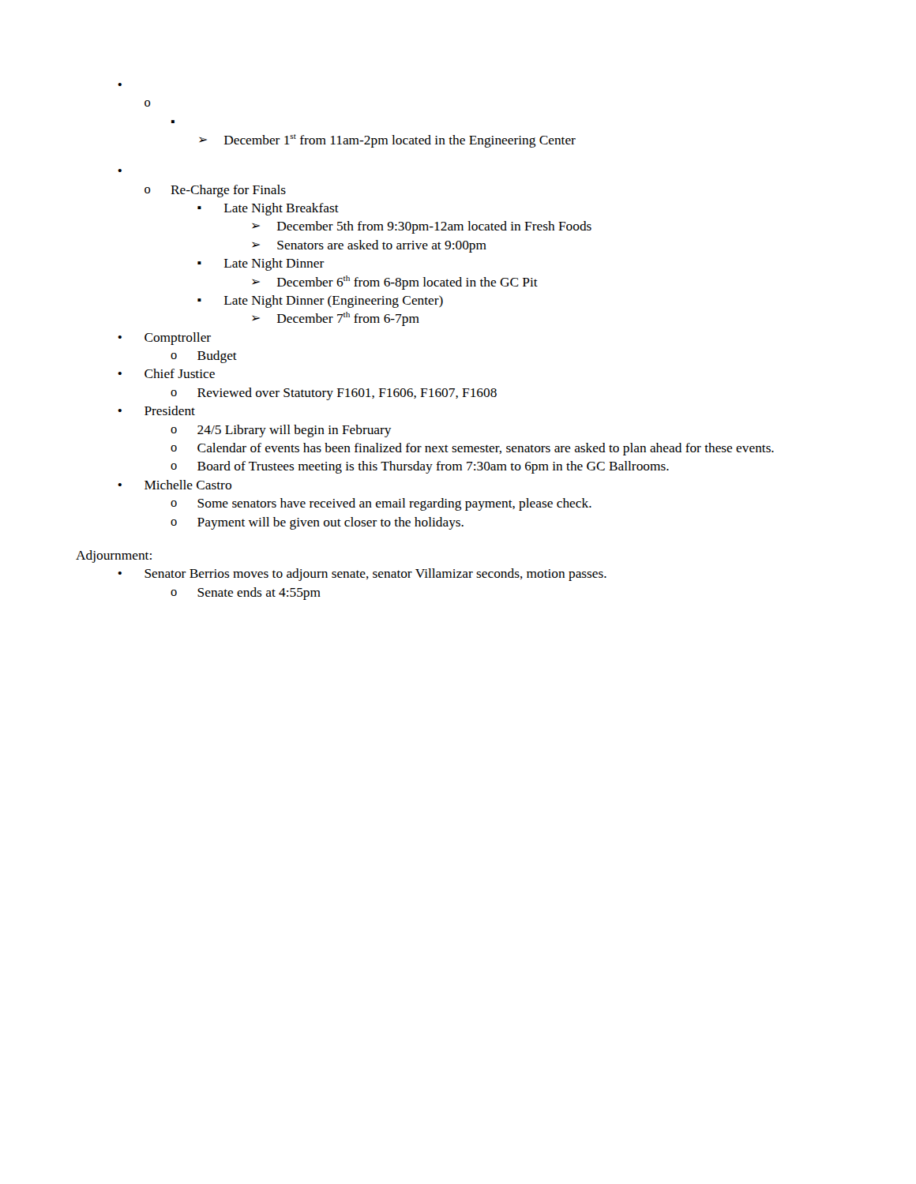.
.
.
December 1st from 11am-2pm located in the Engineering Center
.
Re-Charge for Finals
Late Night Breakfast
December 5th from 9:30pm-12am located in Fresh Foods
Senators are asked to arrive at 9:00pm
Late Night Dinner
December 6th from 6-8pm located in the GC Pit
Late Night Dinner (Engineering Center)
December 7th from 6-7pm
Comptroller
Budget
Chief Justice
Reviewed over Statutory F1601, F1606, F1607, F1608
President
24/5 Library will begin in February
Calendar of events has been finalized for next semester, senators are asked to plan ahead for these events.
Board of Trustees meeting is this Thursday from 7:30am to 6pm in the GC Ballrooms.
Michelle Castro
Some senators have received an email regarding payment, please check.
Payment will be given out closer to the holidays.
Adjournment:
Senator Berrios moves to adjourn senate, senator Villamizar seconds, motion passes.
Senate ends at 4:55pm